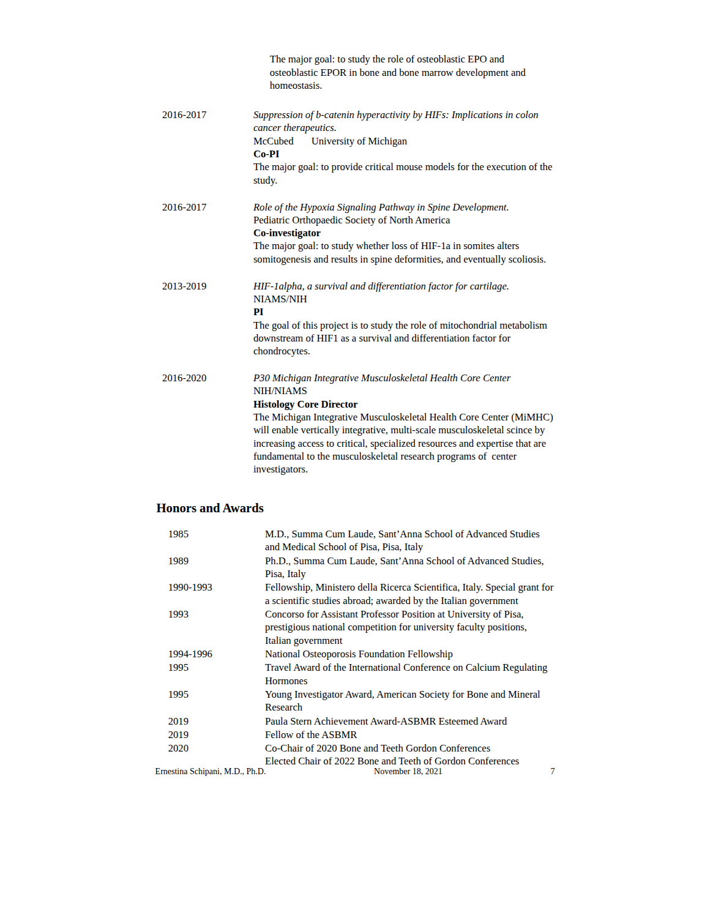The major goal: to study the role of osteoblastic EPO and osteoblastic EPOR in bone and bone marrow development and homeostasis.
2016-2017
Suppression of b-catenin hyperactivity by HIFs: Implications in colon cancer therapeutics.
McCubed University of Michigan
Co-PI
The major goal: to provide critical mouse models for the execution of the study.
2016-2017
Role of the Hypoxia Signaling Pathway in Spine Development.
Pediatric Orthopaedic Society of North America
Co-investigator
The major goal: to study whether loss of HIF-1a in somites alters somitogenesis and results in spine deformities, and eventually scoliosis.
2013-2019
HIF-1alpha, a survival and differentiation factor for cartilage.
NIAMS/NIH
PI
The goal of this project is to study the role of mitochondrial metabolism downstream of HIF1 as a survival and differentiation factor for chondrocytes.
2016-2020
P30 Michigan Integrative Musculoskeletal Health Core Center
NIH/NIAMS
Histology Core Director
The Michigan Integrative Musculoskeletal Health Core Center (MiMHC) will enable vertically integrative, multi-scale musculoskeletal scince by increasing access to critical, specialized resources and expertise that are fundamental to the musculoskeletal research programs of center investigators.
Honors and Awards
| 1985 | M.D., Summa Cum Laude, Sant’Anna School of Advanced Studies and Medical School of Pisa, Pisa, Italy |
| 1989 | Ph.D., Summa Cum Laude, Sant’Anna School of Advanced Studies, Pisa, Italy |
| 1990-1993 | Fellowship, Ministero della Ricerca Scientifica, Italy. Special grant for a scientific studies abroad; awarded by the Italian government |
| 1993 | Concorso for Assistant Professor Position at University of Pisa, prestigious national competition for university faculty positions, Italian government |
| 1994-1996 | National Osteoporosis Foundation Fellowship |
| 1995 | Travel Award of the International Conference on Calcium Regulating Hormones |
| 1995 | Young Investigator Award, American Society for Bone and Mineral Research |
| 2019 | Paula Stern Achievement Award-ASBMR Esteemed Award |
| 2019 | Fellow of the ASBMR |
| 2020 | Co-Chair of 2020 Bone and Teeth Gordon Conferences Elected Chair of 2022 Bone and Teeth of Gordon Conferences |
Ernestina Schipani, M.D., Ph.D.
November 18, 2021
7